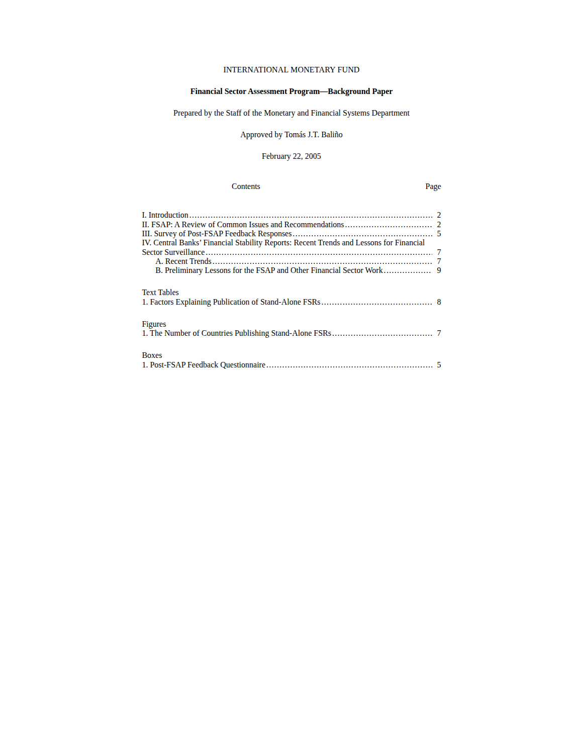INTERNATIONAL MONETARY FUND
Financial Sector Assessment Program—Background Paper
Prepared by the Staff of the Monetary and Financial Systems Department
Approved by Tomás J.T. Baliño
February 22, 2005
Contents Page
I. Introduction .......................................................................................................................... 2
II. FSAP: A Review of Common Issues and Recommendations ............................................. 2
III. Survey of Post-FSAP Feedback Responses ....................................................................... 5
IV. Central Banks’ Financial Stability Reports: Recent Trends and Lessons for Financial
Sector Surveillance .............................................................................................................. 7
A. Recent Trends .............................................................................................................. 7
B. Preliminary Lessons for the FSAP and Other Financial Sector Work ............................. 9
Text Tables
1. Factors Explaining Publication of Stand-Alone FSRs ......................................................... 8
Figures
1. The Number of Countries Publishing Stand-Alone FSRs ..................................................... 7
Boxes
1. Post-FSAP Feedback Questionnaire ..................................................................................... 5